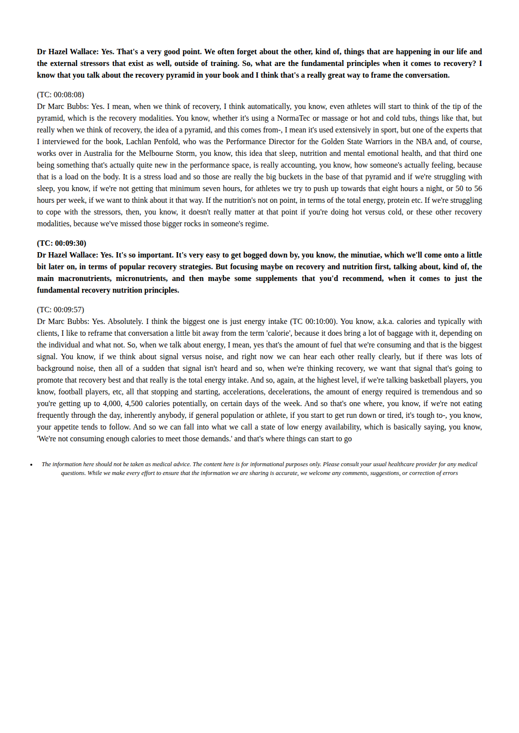Dr Hazel Wallace: Yes. That's a very good point. We often forget about the other, kind of, things that are happening in our life and the external stressors that exist as well, outside of training. So, what are the fundamental principles when it comes to recovery? I know that you talk about the recovery pyramid in your book and I think that's a really great way to frame the conversation.
(TC: 00:08:08)
Dr Marc Bubbs: Yes. I mean, when we think of recovery, I think automatically, you know, even athletes will start to think of the tip of the pyramid, which is the recovery modalities. You know, whether it's using a NormaTec or massage or hot and cold tubs, things like that, but really when we think of recovery, the idea of a pyramid, and this comes from-, I mean it's used extensively in sport, but one of the experts that I interviewed for the book, Lachlan Penfold, who was the Performance Director for the Golden State Warriors in the NBA and, of course, works over in Australia for the Melbourne Storm, you know, this idea that sleep, nutrition and mental emotional health, and that third one being something that's actually quite new in the performance space, is really accounting, you know, how someone's actually feeling, because that is a load on the body. It is a stress load and so those are really the big buckets in the base of that pyramid and if we're struggling with sleep, you know, if we're not getting that minimum seven hours, for athletes we try to push up towards that eight hours a night, or 50 to 56 hours per week, if we want to think about it that way. If the nutrition's not on point, in terms of the total energy, protein etc. If we're struggling to cope with the stressors, then, you know, it doesn't really matter at that point if you're doing hot versus cold, or these other recovery modalities, because we've missed those bigger rocks in someone's regime.
(TC: 00:09:30)
Dr Hazel Wallace: Yes. It's so important. It's very easy to get bogged down by, you know, the minutiae, which we'll come onto a little bit later on, in terms of popular recovery strategies. But focusing maybe on recovery and nutrition first, talking about, kind of, the main macronutrients, micronutrients, and then maybe some supplements that you'd recommend, when it comes to just the fundamental recovery nutrition principles.
(TC: 00:09:57)
Dr Marc Bubbs: Yes. Absolutely. I think the biggest one is just energy intake (TC 00:10:00). You know, a.k.a. calories and typically with clients, I like to reframe that conversation a little bit away from the term 'calorie', because it does bring a lot of baggage with it, depending on the individual and what not. So, when we talk about energy, I mean, yes that's the amount of fuel that we're consuming and that is the biggest signal. You know, if we think about signal versus noise, and right now we can hear each other really clearly, but if there was lots of background noise, then all of a sudden that signal isn't heard and so, when we're thinking recovery, we want that signal that's going to promote that recovery best and that really is the total energy intake. And so, again, at the highest level, if we're talking basketball players, you know, football players, etc, all that stopping and starting, accelerations, decelerations, the amount of energy required is tremendous and so you're getting up to 4,000, 4,500 calories potentially, on certain days of the week. And so that's one where, you know, if we're not eating frequently through the day, inherently anybody, if general population or athlete, if you start to get run down or tired, it's tough to-, you know, your appetite tends to follow. And so we can fall into what we call a state of low energy availability, which is basically saying, you know, 'We're not consuming enough calories to meet those demands.' and that's where things can start to go
The information here should not be taken as medical advice. The content here is for informational purposes only. Please consult your usual healthcare provider for any medical questions. While we make every effort to ensure that the information we are sharing is accurate, we welcome any comments, suggestions, or correction of errors